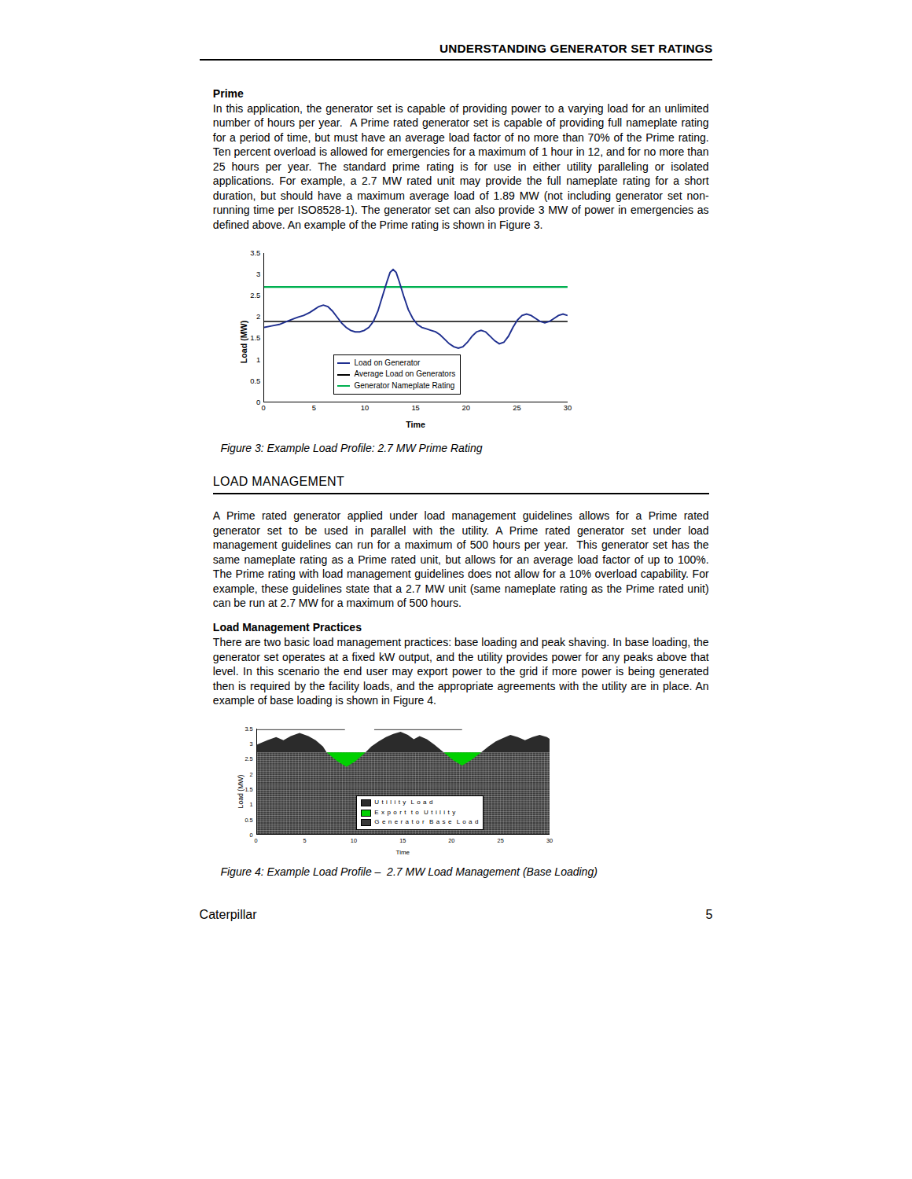UNDERSTANDING GENERATOR SET RATINGS
Prime
In this application, the generator set is capable of providing power to a varying load for an unlimited number of hours per year. A Prime rated generator set is capable of providing full nameplate rating for a period of time, but must have an average load factor of no more than 70% of the Prime rating. Ten percent overload is allowed for emergencies for a maximum of 1 hour in 12, and for no more than 25 hours per year. The standard prime rating is for use in either utility paralleling or isolated applications. For example, a 2.7 MW rated unit may provide the full nameplate rating for a short duration, but should have a maximum average load of 1.89 MW (not including generator set non-running time per ISO8528-1). The generator set can also provide 3 MW of power in emergencies as defined above. An example of the Prime rating is shown in Figure 3.
Load (MW)
3.5 3 2.5 2 1.5 1 0.5 0
Load on Generator
Average Load on Generators
Generator Nameplate Rating
0 5 10 15 20 25 30
Time
Figure 3: Example Load Profile: 2.7 MW Prime Rating
LOAD MANAGEMENT
A Prime rated generator applied under load management guidelines allows for a Prime rated generator set to be used in parallel with the utility. A Prime rated generator set under load management guidelines can run for a maximum of 500 hours per year. This generator set has the same nameplate rating as a Prime rated unit, but allows for an average load factor of up to 100%. The Prime rating with load management guidelines does not allow for a 10% overload capability. For example, these guidelines state that a 2.7 MW unit (same nameplate rating as the Prime rated unit) can be run at 2.7 MW for a maximum of 500 hours.
Load Management Practices
There are two basic load management practices: base loading and peak shaving. In base loading, the generator set operates at a fixed kW output, and the utility provides power for any peaks above that level. In this scenario the end user may export power to the grid if more power is being generated then is required by the facility loads, and the appropriate agreements with the utility are in place. An example of base loading is shown in Figure 4.
Load (MW)
3.5 3 2.5 2 1.5 1 0.5 0
U t i l i t y L o a d
E x p o r t t o U t i l i t y
G e n e r a t o r B a s e L o a d
0 5 10 15 20 25 30
Time
Figure 4: Example Load Profile – 2.7 MW Load Management (Base Loading)
Caterpillar
5